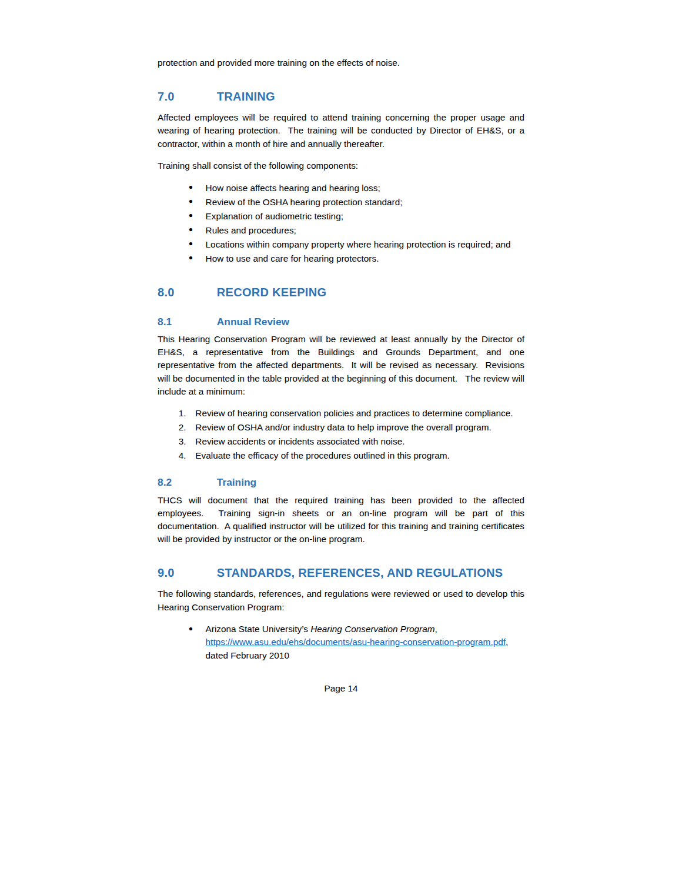protection and provided more training on the effects of noise.
7.0 TRAINING
Affected employees will be required to attend training concerning the proper usage and wearing of hearing protection. The training will be conducted by Director of EH&S, or a contractor, within a month of hire and annually thereafter.
Training shall consist of the following components:
How noise affects hearing and hearing loss;
Review of the OSHA hearing protection standard;
Explanation of audiometric testing;
Rules and procedures;
Locations within company property where hearing protection is required; and
How to use and care for hearing protectors.
8.0 RECORD KEEPING
8.1 Annual Review
This Hearing Conservation Program will be reviewed at least annually by the Director of EH&S, a representative from the Buildings and Grounds Department, and one representative from the affected departments. It will be revised as necessary. Revisions will be documented in the table provided at the beginning of this document. The review will include at a minimum:
Review of hearing conservation policies and practices to determine compliance.
Review of OSHA and/or industry data to help improve the overall program.
Review accidents or incidents associated with noise.
Evaluate the efficacy of the procedures outlined in this program.
8.2 Training
THCS will document that the required training has been provided to the affected employees. Training sign-in sheets or an on-line program will be part of this documentation. A qualified instructor will be utilized for this training and training certificates will be provided by instructor or the on-line program.
9.0 STANDARDS, REFERENCES, AND REGULATIONS
The following standards, references, and regulations were reviewed or used to develop this Hearing Conservation Program:
Arizona State University’s Hearing Conservation Program,
https://www.asu.edu/ehs/documents/asu-hearing-conservation-program.pdf, dated February 2010
Page 14